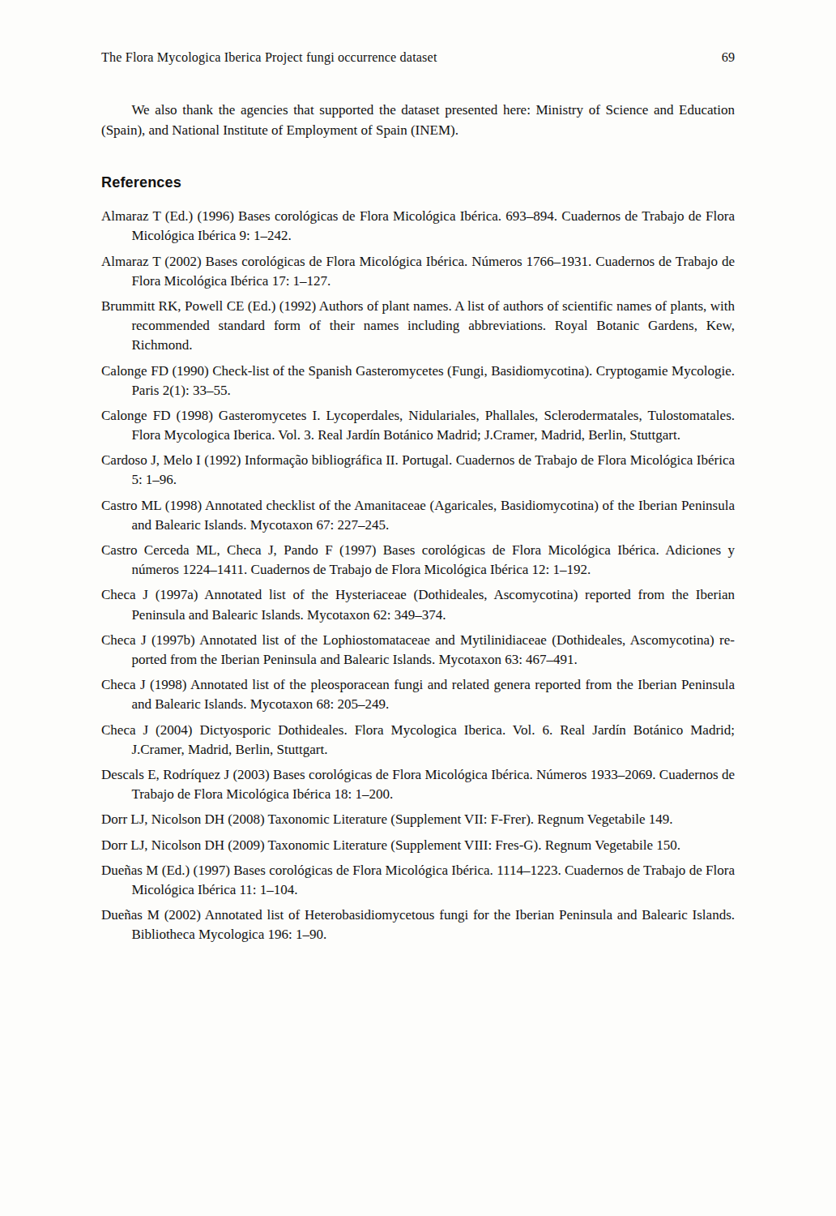The Flora Mycologica Iberica Project fungi occurrence dataset 69
We also thank the agencies that supported the dataset presented here: Ministry of Science and Education (Spain), and National Institute of Employment of Spain (INEM).
References
Almaraz T (Ed.) (1996) Bases corológicas de Flora Micológica Ibérica. 693–894. Cuadernos de Trabajo de Flora Micológica Ibérica 9: 1–242.
Almaraz T (2002) Bases corológicas de Flora Micológica Ibérica. Números 1766–1931. Cuadernos de Trabajo de Flora Micológica Ibérica 17: 1–127.
Brummitt RK, Powell CE (Ed.) (1992) Authors of plant names. A list of authors of scientific names of plants, with recommended standard form of their names including abbreviations. Royal Botanic Gardens, Kew, Richmond.
Calonge FD (1990) Check-list of the Spanish Gasteromycetes (Fungi, Basidiomycotina). Cryptogamie Mycologie. Paris 2(1): 33–55.
Calonge FD (1998) Gasteromycetes I. Lycoperdales, Nidulariales, Phallales, Sclerodermatales, Tulostomatales. Flora Mycologica Iberica. Vol. 3. Real Jardín Botánico Madrid; J.Cramer, Madrid, Berlin, Stuttgart.
Cardoso J, Melo I (1992) Informação bibliográfica II. Portugal. Cuadernos de Trabajo de Flora Micológica Ibérica 5: 1–96.
Castro ML (1998) Annotated checklist of the Amanitaceae (Agaricales, Basidiomycotina) of the Iberian Peninsula and Balearic Islands. Mycotaxon 67: 227–245.
Castro Cerceda ML, Checa J, Pando F (1997) Bases corológicas de Flora Micológica Ibérica. Adiciones y números 1224–1411. Cuadernos de Trabajo de Flora Micológica Ibérica 12: 1–192.
Checa J (1997a) Annotated list of the Hysteriaceae (Dothideales, Ascomycotina) reported from the Iberian Peninsula and Balearic Islands. Mycotaxon 62: 349–374.
Checa J (1997b) Annotated list of the Lophiostomataceae and Mytilinidiaceae (Dothideales, Ascomycotina) reported from the Iberian Peninsula and Balearic Islands. Mycotaxon 63: 467–491.
Checa J (1998) Annotated list of the pleosporacean fungi and related genera reported from the Iberian Peninsula and Balearic Islands. Mycotaxon 68: 205–249.
Checa J (2004) Dictyosporic Dothideales. Flora Mycologica Iberica. Vol. 6. Real Jardín Botánico Madrid; J.Cramer, Madrid, Berlin, Stuttgart.
Descals E, Rodríquez J (2003) Bases corológicas de Flora Micológica Ibérica. Números 1933–2069. Cuadernos de Trabajo de Flora Micológica Ibérica 18: 1–200.
Dorr LJ, Nicolson DH (2008) Taxonomic Literature (Supplement VII: F-Frer). Regnum Vegetabile 149.
Dorr LJ, Nicolson DH (2009) Taxonomic Literature (Supplement VIII: Fres-G). Regnum Vegetabile 150.
Dueñas M (Ed.) (1997) Bases corológicas de Flora Micológica Ibérica. 1114–1223. Cuadernos de Trabajo de Flora Micológica Ibérica 11: 1–104.
Dueñas M (2002) Annotated list of Heterobasidiomycetous fungi for the Iberian Peninsula and Balearic Islands. Bibliotheca Mycologica 196: 1–90.